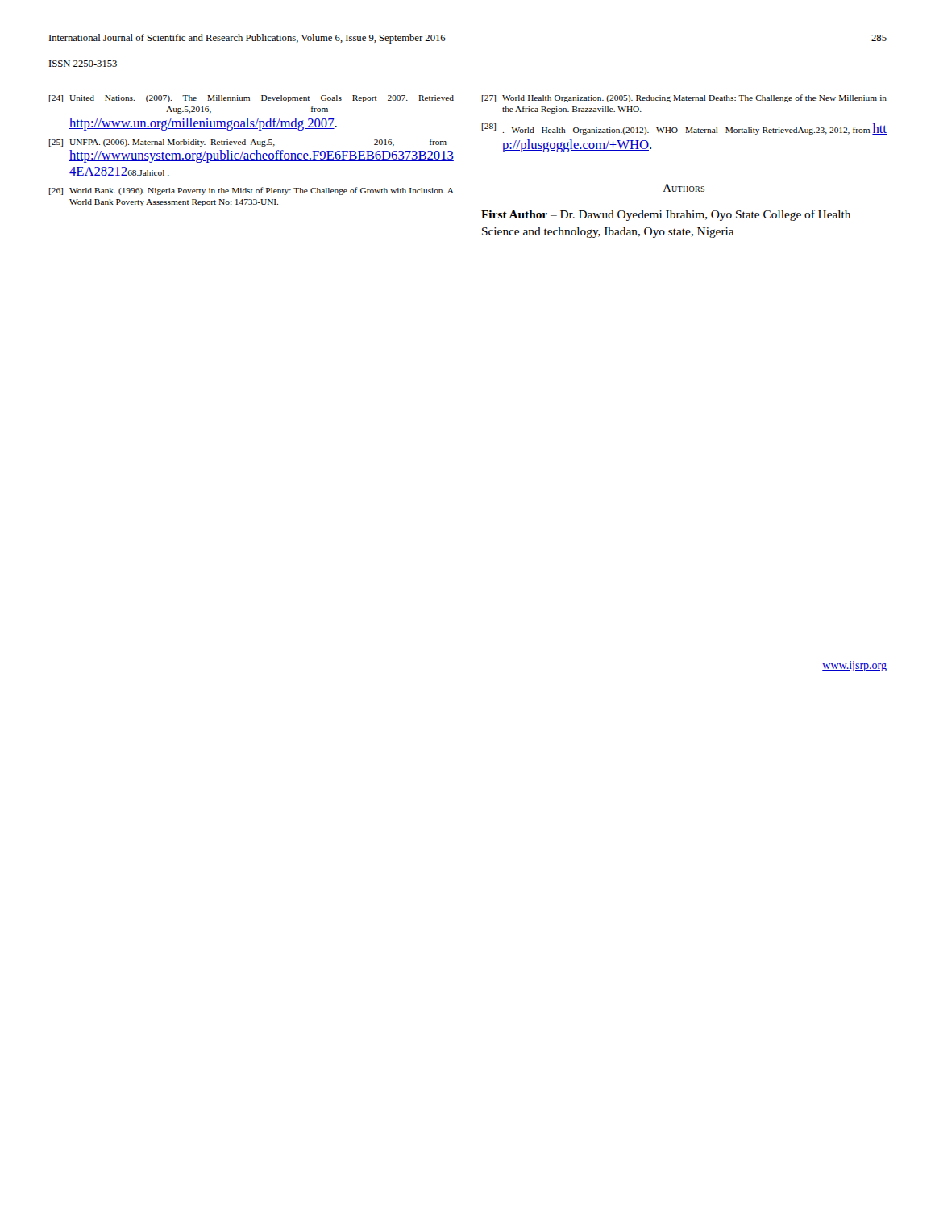International Journal of Scientific and Research Publications, Volume 6, Issue 9, September 2016 285
ISSN 2250-3153
[24] United Nations. (2007). The Millennium Development Goals Report 2007. Retrieved Aug.5,2016, from
http://www.un.org/milleniumgoals/pdf/mdg 2007.
[25] UNFPA. (2006). Maternal Morbidity. Retrieved Aug.5, 2016, from
http://wwwunsystem.org/public/acheoffonce.F9E6FBEB6D6373B20134EA2821268.Jahicol .
[26] World Bank. (1996). Nigeria Poverty in the Midst of Plenty: The Challenge of Growth with Inclusion. A World Bank Poverty Assessment Report No: 14733-UNI.
[27] World Health Organization. (2005). Reducing Maternal Deaths: The Challenge of the New Millenium in the Africa Region. Brazzaville. WHO.
[28]. World Health Organization.(2012). WHO Maternal Mortality RetrievedAug.23, 2012, from http://plusgoggle.com/+WHO.
Authors
First Author – Dr. Dawud Oyedemi Ibrahim, Oyo State College of Health Science and technology, Ibadan, Oyo state, Nigeria
www.ijsrp.org